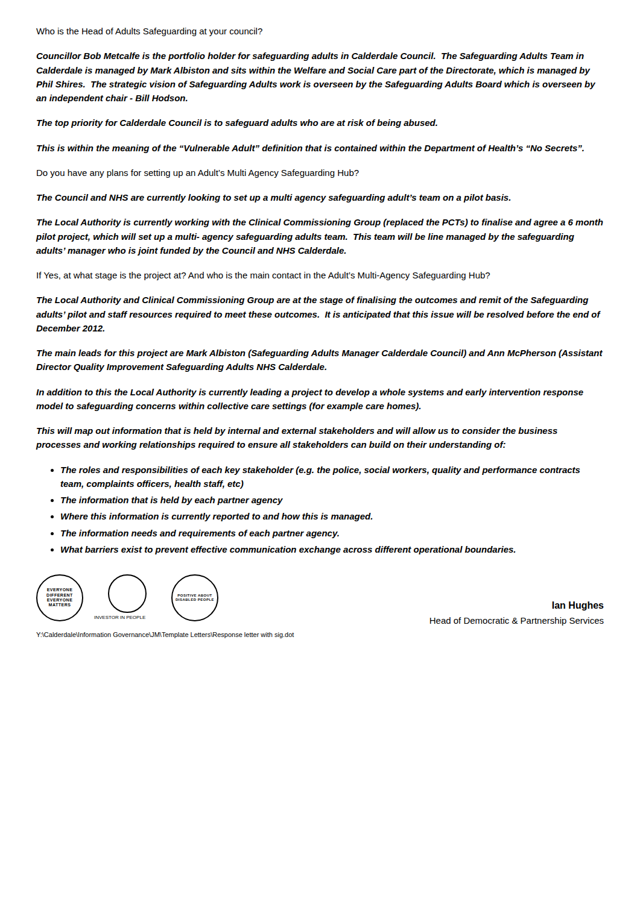Who is the Head of Adults Safeguarding at your council?
Councillor Bob Metcalfe is the portfolio holder for safeguarding adults in Calderdale Council. The Safeguarding Adults Team in Calderdale is managed by Mark Albiston and sits within the Welfare and Social Care part of the Directorate, which is managed by Phil Shires. The strategic vision of Safeguarding Adults work is overseen by the Safeguarding Adults Board which is overseen by an independent chair - Bill Hodson.
The top priority for Calderdale Council is to safeguard adults who are at risk of being abused.
This is within the meaning of the “Vulnerable Adult” definition that is contained within the Department of Health’s “No Secrets”.
Do you have any plans for setting up an Adult’s Multi Agency Safeguarding Hub?
The Council and NHS are currently looking to set up a multi agency safeguarding adult’s team on a pilot basis.
The Local Authority is currently working with the Clinical Commissioning Group (replaced the PCTs) to finalise and agree a 6 month pilot project, which will set up a multi- agency safeguarding adults team. This team will be line managed by the safeguarding adults’ manager who is joint funded by the Council and NHS Calderdale.
If Yes, at what stage is the project at? And who is the main contact in the Adult’s Multi-Agency Safeguarding Hub?
The Local Authority and Clinical Commissioning Group are at the stage of finalising the outcomes and remit of the Safeguarding adults’ pilot and staff resources required to meet these outcomes. It is anticipated that this issue will be resolved before the end of December 2012.
The main leads for this project are Mark Albiston (Safeguarding Adults Manager Calderdale Council) and Ann McPherson (Assistant Director Quality Improvement Safeguarding Adults NHS Calderdale.
In addition to this the Local Authority is currently leading a project to develop a whole systems and early intervention response model to safeguarding concerns within collective care settings (for example care homes).
This will map out information that is held by internal and external stakeholders and will allow us to consider the business processes and working relationships required to ensure all stakeholders can build on their understanding of:
The roles and responsibilities of each key stakeholder (e.g. the police, social workers, quality and performance contracts team, complaints officers, health staff, etc)
The information that is held by each partner agency
Where this information is currently reported to and how this is managed.
The information needs and requirements of each partner agency.
What barriers exist to prevent effective communication exchange across different operational boundaries.
EVERYONE DIFFERENT
EVERYONE MATTERS
INVESTOR IN PEOPLE
POSITIVE ABOUT
DISABLED PEOPLE
Ian Hughes
Head of Democratic & Partnership Services
Y:\Calderdale\Information Governance\JM\Template Letters\Response letter with sig.dot